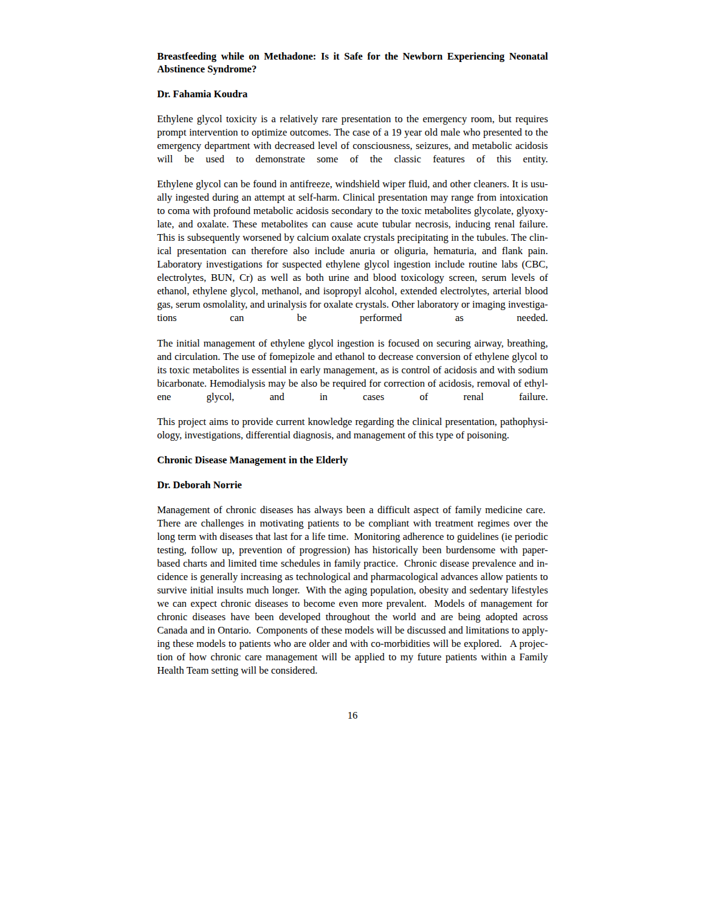Breastfeeding while on Methadone: Is it Safe for the Newborn Experiencing Neonatal Abstinence Syndrome?
Dr. Fahamia Koudra
Ethylene glycol toxicity is a relatively rare presentation to the emergency room, but requires prompt intervention to optimize outcomes. The case of a 19 year old male who presented to the emergency department with decreased level of consciousness, seizures, and metabolic acidosis will be used to demonstrate some of the classic features of this entity.
Ethylene glycol can be found in antifreeze, windshield wiper fluid, and other cleaners. It is usually ingested during an attempt at self-harm. Clinical presentation may range from intoxication to coma with profound metabolic acidosis secondary to the toxic metabolites glycolate, glyoxylate, and oxalate. These metabolites can cause acute tubular necrosis, inducing renal failure. This is subsequently worsened by calcium oxalate crystals precipitating in the tubules. The clinical presentation can therefore also include anuria or oliguria, hematuria, and flank pain. Laboratory investigations for suspected ethylene glycol ingestion include routine labs (CBC, electrolytes, BUN, Cr) as well as both urine and blood toxicology screen, serum levels of ethanol, ethylene glycol, methanol, and isopropyl alcohol, extended electrolytes, arterial blood gas, serum osmolality, and urinalysis for oxalate crystals. Other laboratory or imaging investigations can be performed as needed.
The initial management of ethylene glycol ingestion is focused on securing airway, breathing, and circulation. The use of fomepizole and ethanol to decrease conversion of ethylene glycol to its toxic metabolites is essential in early management, as is control of acidosis and with sodium bicarbonate. Hemodialysis may be also be required for correction of acidosis, removal of ethylene glycol, and in cases of renal failure.
This project aims to provide current knowledge regarding the clinical presentation, pathophysiology, investigations, differential diagnosis, and management of this type of poisoning.
Chronic Disease Management in the Elderly
Dr. Deborah Norrie
Management of chronic diseases has always been a difficult aspect of family medicine care. There are challenges in motivating patients to be compliant with treatment regimes over the long term with diseases that last for a life time. Monitoring adherence to guidelines (ie periodic testing, follow up, prevention of progression) has historically been burdensome with paper-based charts and limited time schedules in family practice. Chronic disease prevalence and incidence is generally increasing as technological and pharmacological advances allow patients to survive initial insults much longer. With the aging population, obesity and sedentary lifestyles we can expect chronic diseases to become even more prevalent. Models of management for chronic diseases have been developed throughout the world and are being adopted across Canada and in Ontario. Components of these models will be discussed and limitations to applying these models to patients who are older and with co-morbidities will be explored. A projection of how chronic care management will be applied to my future patients within a Family Health Team setting will be considered.
16